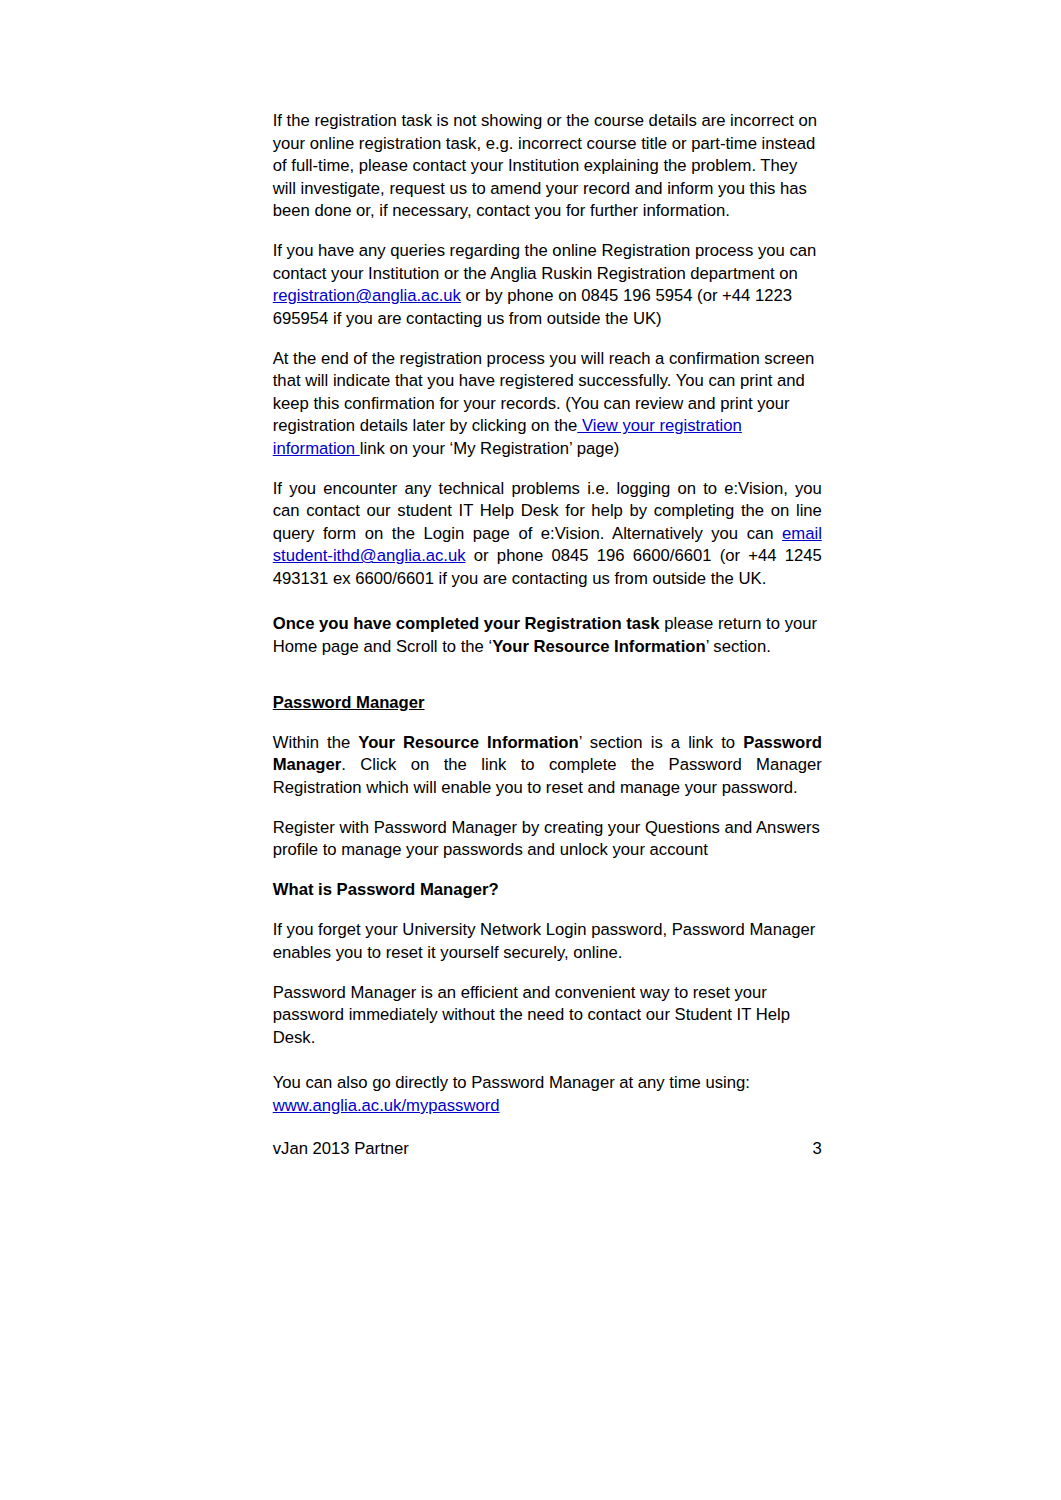If the registration task is not showing or the course details are incorrect on your online registration task, e.g. incorrect course title or part-time instead of full-time, please contact your Institution explaining the problem. They will investigate, request us to amend your record and inform you this has been done or, if necessary, contact you for further information.
If you have any queries regarding the online Registration process you can contact your Institution or the Anglia Ruskin Registration department on registration@anglia.ac.uk or by phone on 0845 196 5954 (or +44 1223 695954 if you are contacting us from outside the UK)
At the end of the registration process you will reach a confirmation screen that will indicate that you have registered successfully. You can print and keep this confirmation for your records. (You can review and print your registration details later by clicking on the View your registration information link on your ‘My Registration’ page)
If you encounter any technical problems i.e. logging on to e:Vision, you can contact our student IT Help Desk for help by completing the on line query form on the Login page of e:Vision. Alternatively you can email student-ithd@anglia.ac.uk or phone 0845 196 6600/6601 (or +44 1245 493131 ex 6600/6601 if you are contacting us from outside the UK.
Once you have completed your Registration task please return to your Home page and Scroll to the ‘Your Resource Information’ section.
Password Manager
Within the Your Resource Information’ section is a link to Password Manager. Click on the link to complete the Password Manager Registration which will enable you to reset and manage your password.
Register with Password Manager by creating your Questions and Answers profile to manage your passwords and unlock your account
What is Password Manager?
If you forget your University Network Login password, Password Manager enables you to reset it yourself securely, online.
Password Manager is an efficient and convenient way to reset your password immediately without the need to contact our Student IT Help Desk.
You can also go directly to Password Manager at any time using:
www.anglia.ac.uk/mypassword
vJan 2013 Partner 3